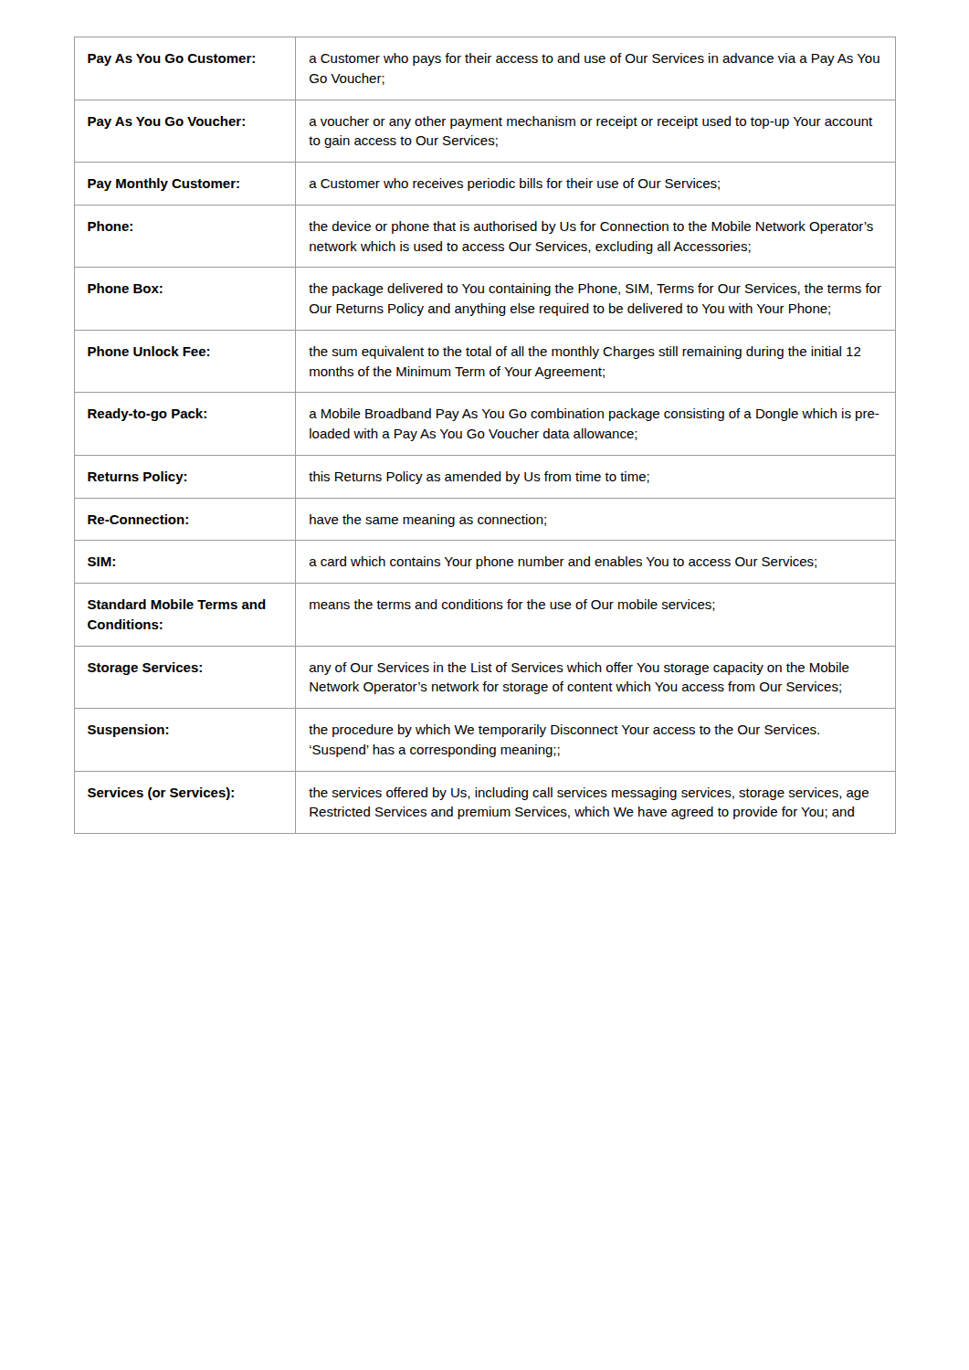| Pay As You Go Customer: | a Customer who pays for their access to and use of Our Services in advance via a Pay As You Go Voucher; |
| Pay As You Go Voucher: | a voucher or any other payment mechanism or receipt or receipt used to top-up Your account to gain access to Our Services; |
| Pay Monthly Customer: | a Customer who receives periodic bills for their use of Our Services; |
| Phone: | the device or phone that is authorised by Us for Connection to the Mobile Network Operator’s network which is used to access Our Services, excluding all Accessories; |
| Phone Box: | the package delivered to You containing the Phone, SIM, Terms for Our Services, the terms for Our Returns Policy and anything else required to be delivered to You with Your Phone; |
| Phone Unlock Fee: | the sum equivalent to the total of all the monthly Charges still remaining during the initial 12 months of the Minimum Term of Your Agreement; |
| Ready-to-go Pack: | a Mobile Broadband Pay As You Go combination package consisting of a Dongle which is pre-loaded with a Pay As You Go Voucher data allowance; |
| Returns Policy: | this Returns Policy as amended by Us from time to time; |
| Re-Connection: | have the same meaning as connection; |
| SIM: | a card which contains Your phone number and enables You to access Our Services; |
| Standard Mobile Terms and Conditions: | means the terms and conditions for the use of Our mobile services; |
| Storage Services: | any of Our Services in the List of Services which offer You storage capacity on the Mobile Network Operator’s network for storage of content which You access from Our Services; |
| Suspension: | the procedure by which We temporarily Disconnect Your access to the Our Services. ‘Suspend’ has a corresponding meaning;; |
| Services (or Services): | the services offered by Us, including call services messaging services, storage services, age Restricted Services and premium Services, which We have agreed to provide for You; and |